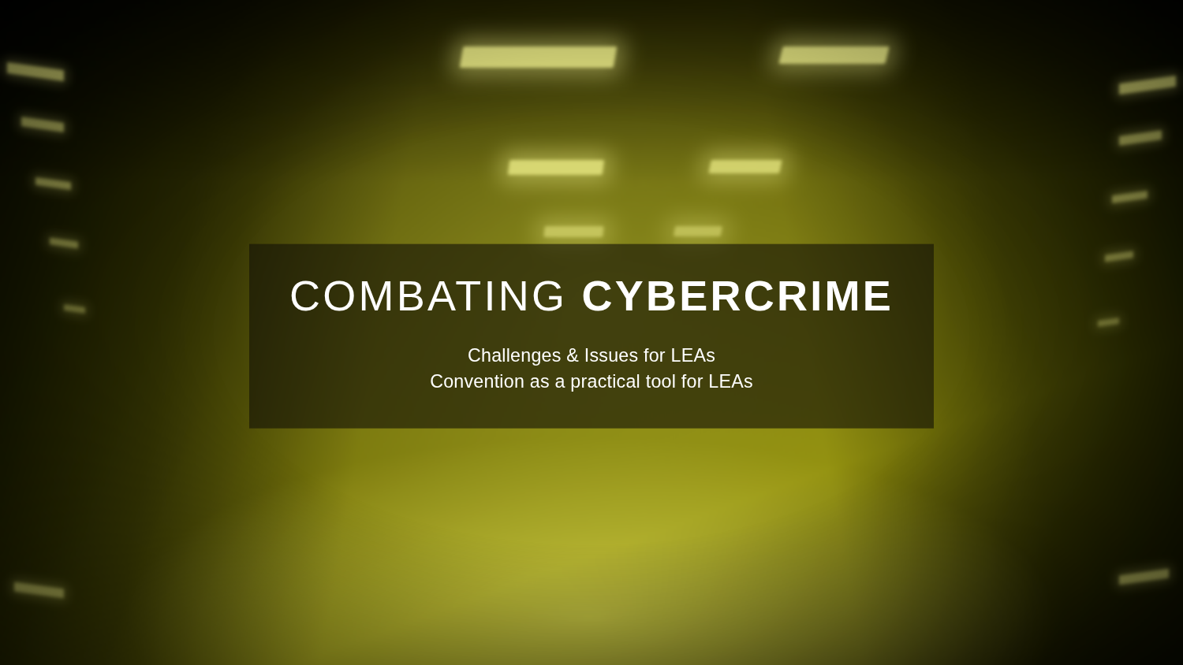Combating Cybercrime
Challenges & Issues for LEAs
Convention as a practical tool for LEAs